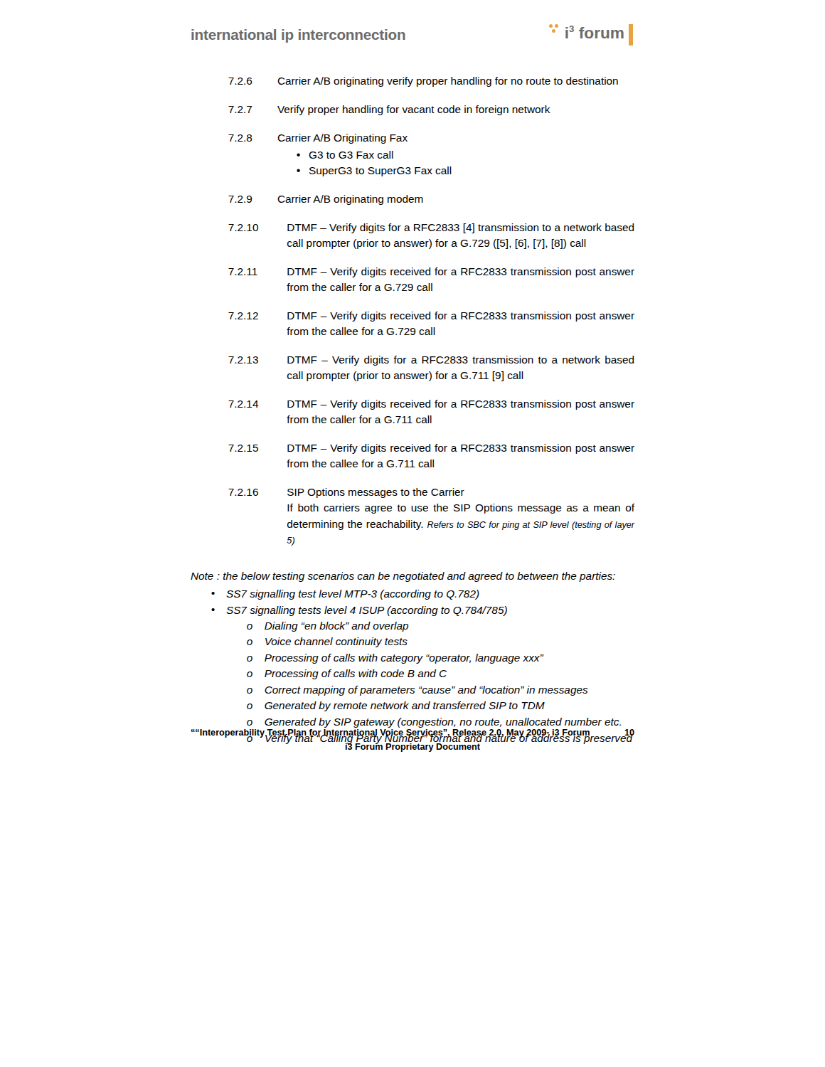international ip interconnection
i3 forum
7.2.6
Carrier A/B originating verify proper handling for no route to destination
7.2.7
Verify proper handling for vacant code in foreign network
7.2.8
Carrier A/B Originating Fax
G3 to G3 Fax call
SuperG3 to SuperG3 Fax call
7.2.9
Carrier A/B originating modem
7.2.10
DTMF – Verify digits for a RFC2833 [4] transmission to a network based call prompter (prior to answer) for a G.729 ([5], [6], [7], [8]) call
7.2.11
DTMF – Verify digits received for a RFC2833 transmission post answer from the caller for a G.729 call
7.2.12
DTMF – Verify digits received for a RFC2833 transmission post answer from the callee for a G.729 call
7.2.13
DTMF – Verify digits for a RFC2833 transmission to a network based call prompter (prior to answer) for a G.711 [9] call
7.2.14
DTMF – Verify digits received for a RFC2833 transmission post answer from the caller for a G.711 call
7.2.15
DTMF – Verify digits received for a RFC2833 transmission post answer from the callee for a G.711 call
7.2.16
SIP Options messages to the Carrier
If both carriers agree to use the SIP Options message as a mean of determining the reachability. Refers to SBC for ping at SIP level (testing of layer 5)
Note : the below testing scenarios can be negotiated and agreed to between the parties:
SS7 signalling test level MTP-3 (according to Q.782)
SS7 signalling tests level 4 ISUP (according to Q.784/785)
Dialing “en block” and overlap
Voice channel continuity tests
Processing of calls with category “operator, language xxx”
Processing of calls with code B and C
Correct mapping of parameters “cause” and “location” in messages
Generated by remote network and transferred SIP to TDM
Generated by SIP gateway (congestion, no route, unallocated number etc.
Verify that “Calling Party Number” format and nature of address is preserved
““Interoperability Test Plan for International Voice Services”, Release 2.0, May 2009- i3 Forum 10
i3 Forum Proprietary Document